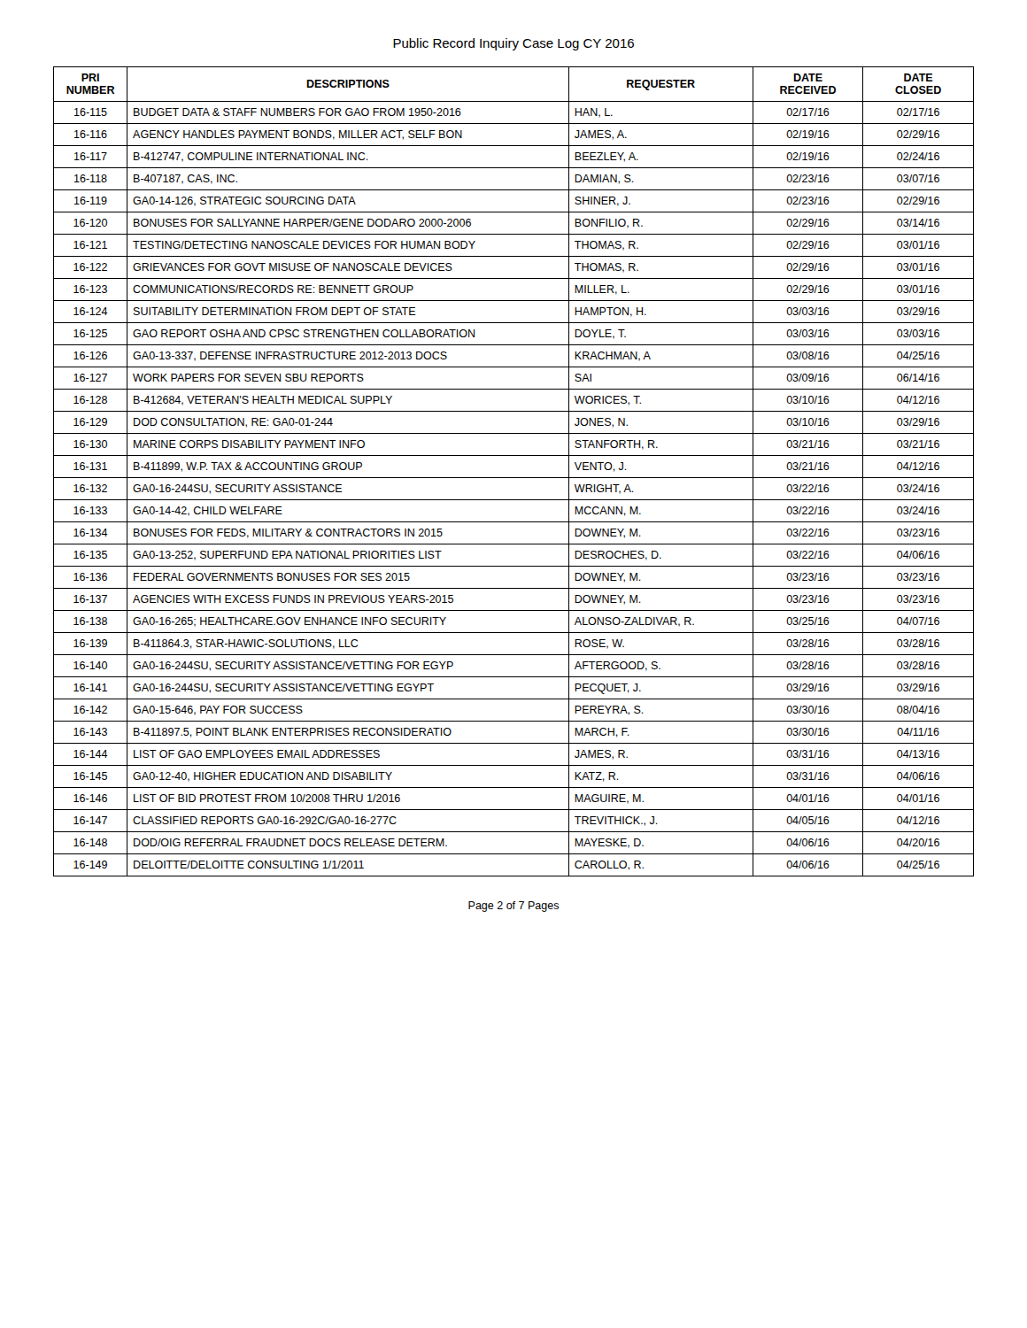Public Record Inquiry Case Log CY 2016
| PRI NUMBER | DESCRIPTIONS | REQUESTER | DATE RECEIVED | DATE CLOSED |
| --- | --- | --- | --- | --- |
| 16-115 | BUDGET DATA & STAFF NUMBERS FOR GAO FROM 1950-2016 | HAN, L. | 02/17/16 | 02/17/16 |
| 16-116 | AGENCY HANDLES PAYMENT BONDS, MILLER ACT, SELF BON | JAMES, A. | 02/19/16 | 02/29/16 |
| 16-117 | B-412747, COMPULINE INTERNATIONAL INC. | BEEZLEY, A. | 02/19/16 | 02/24/16 |
| 16-118 | B-407187, CAS, INC. | DAMIAN, S. | 02/23/16 | 03/07/16 |
| 16-119 | GA0-14-126, STRATEGIC SOURCING DATA | SHINER, J. | 02/23/16 | 02/29/16 |
| 16-120 | BONUSES FOR SALLYANNE HARPER/GENE DODARO 2000-2006 | BONFILIO, R. | 02/29/16 | 03/14/16 |
| 16-121 | TESTING/DETECTING NANOSCALE DEVICES FOR HUMAN BODY | THOMAS, R. | 02/29/16 | 03/01/16 |
| 16-122 | GRIEVANCES FOR GOVT MISUSE OF NANOSCALE DEVICES | THOMAS, R. | 02/29/16 | 03/01/16 |
| 16-123 | COMMUNICATIONS/RECORDS RE: BENNETT GROUP | MILLER, L. | 02/29/16 | 03/01/16 |
| 16-124 | SUITABILITY DETERMINATION FROM DEPT OF STATE | HAMPTON, H. | 03/03/16 | 03/29/16 |
| 16-125 | GAO REPORT OSHA AND CPSC STRENGTHEN COLLABORATION | DOYLE, T. | 03/03/16 | 03/03/16 |
| 16-126 | GA0-13-337, DEFENSE INFRASTRUCTURE 2012-2013 DOCS | KRACHMAN, A | 03/08/16 | 04/25/16 |
| 16-127 | WORK PAPERS FOR SEVEN SBU REPORTS | SAI | 03/09/16 | 06/14/16 |
| 16-128 | B-412684, VETERAN'S HEALTH MEDICAL SUPPLY | WORICES, T. | 03/10/16 | 04/12/16 |
| 16-129 | DOD CONSULTATION, RE: GA0-01-244 | JONES, N. | 03/10/16 | 03/29/16 |
| 16-130 | MARINE CORPS DISABILITY PAYMENT INFO | STANFORTH, R. | 03/21/16 | 03/21/16 |
| 16-131 | B-411899, W.P. TAX & ACCOUNTING GROUP | VENTO, J. | 03/21/16 | 04/12/16 |
| 16-132 | GA0-16-244SU, SECURITY ASSISTANCE | WRIGHT, A. | 03/22/16 | 03/24/16 |
| 16-133 | GA0-14-42, CHILD WELFARE | MCCANN, M. | 03/22/16 | 03/24/16 |
| 16-134 | BONUSES FOR FEDS, MILITARY & CONTRACTORS IN 2015 | DOWNEY, M. | 03/22/16 | 03/23/16 |
| 16-135 | GA0-13-252, SUPERFUND EPA NATIONAL PRIORITIES LIST | DESROCHES, D. | 03/22/16 | 04/06/16 |
| 16-136 | FEDERAL GOVERNMENTS BONUSES FOR SES 2015 | DOWNEY, M. | 03/23/16 | 03/23/16 |
| 16-137 | AGENCIES WITH EXCESS FUNDS IN PREVIOUS YEARS-2015 | DOWNEY, M. | 03/23/16 | 03/23/16 |
| 16-138 | GA0-16-265; HEALTHCARE.GOV ENHANCE INFO SECURITY | ALONSO-ZALDIVAR, R. | 03/25/16 | 04/07/16 |
| 16-139 | B-411864.3, STAR-HAWIC-SOLUTIONS, LLC | ROSE, W. | 03/28/16 | 03/28/16 |
| 16-140 | GA0-16-244SU, SECURITY ASSISTANCE/VETTING FOR EGYP | AFTERGOOD, S. | 03/28/16 | 03/28/16 |
| 16-141 | GA0-16-244SU, SECURITY ASSISTANCE/VETTING EGYPT | PECQUET, J. | 03/29/16 | 03/29/16 |
| 16-142 | GA0-15-646, PAY FOR SUCCESS | PEREYRA, S. | 03/30/16 | 08/04/16 |
| 16-143 | B-411897.5, POINT BLANK ENTERPRISES RECONSIDERATIO | MARCH, F. | 03/30/16 | 04/11/16 |
| 16-144 | LIST OF GAO EMPLOYEES EMAIL ADDRESSES | JAMES, R. | 03/31/16 | 04/13/16 |
| 16-145 | GA0-12-40, HIGHER EDUCATION AND DISABILITY | KATZ, R. | 03/31/16 | 04/06/16 |
| 16-146 | LIST OF BID PROTEST FROM 10/2008 THRU 1/2016 | MAGUIRE, M. | 04/01/16 | 04/01/16 |
| 16-147 | CLASSIFIED REPORTS GA0-16-292C/GA0-16-277C | TREVITHICK., J. | 04/05/16 | 04/12/16 |
| 16-148 | DOD/OIG REFERRAL FRAUDNET DOCS RELEASE DETERM. | MAYESKE, D. | 04/06/16 | 04/20/16 |
| 16-149 | DELOITTE/DELOITTE CONSULTING 1/1/2011 | CAROLLO, R. | 04/06/16 | 04/25/16 |
Page 2 of 7 Pages